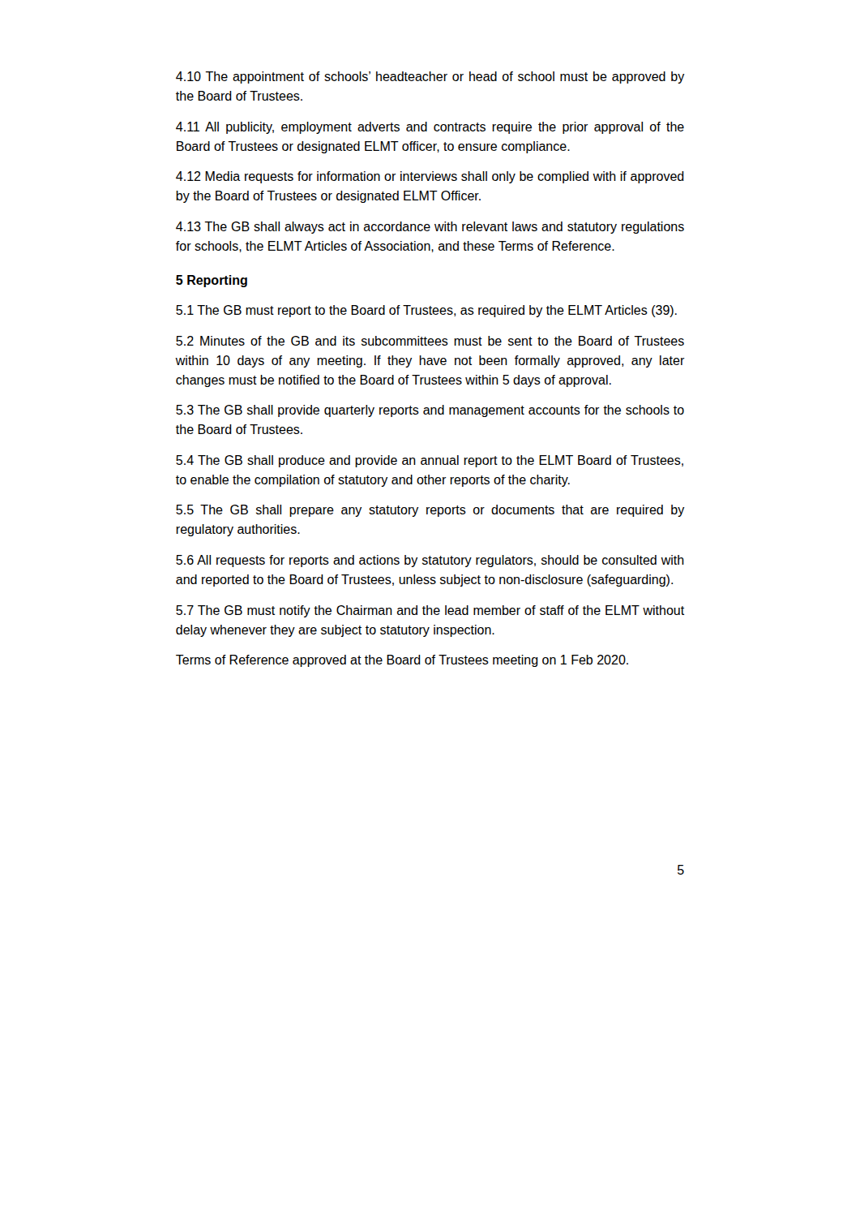4.10 The appointment of schools’ headteacher or head of school must be approved by the Board of Trustees.
4.11 All publicity, employment adverts and contracts require the prior approval of the Board of Trustees or designated ELMT officer, to ensure compliance.
4.12 Media requests for information or interviews shall only be complied with if approved by the Board of Trustees or designated ELMT Officer.
4.13 The GB shall always act in accordance with relevant laws and statutory regulations for schools, the ELMT Articles of Association, and these Terms of Reference.
5 Reporting
5.1 The GB must report to the Board of Trustees, as required by the ELMT Articles (39).
5.2 Minutes of the GB and its subcommittees must be sent to the Board of Trustees within 10 days of any meeting. If they have not been formally approved, any later changes must be notified to the Board of Trustees within 5 days of approval.
5.3 The GB shall provide quarterly reports and management accounts for the schools to the Board of Trustees.
5.4 The GB shall produce and provide an annual report to the ELMT Board of Trustees, to enable the compilation of statutory and other reports of the charity.
5.5 The GB shall prepare any statutory reports or documents that are required by regulatory authorities.
5.6 All requests for reports and actions by statutory regulators, should be consulted with and reported to the Board of Trustees, unless subject to non-disclosure (safeguarding).
5.7 The GB must notify the Chairman and the lead member of staff of the ELMT without delay whenever they are subject to statutory inspection.
Terms of Reference approved at the Board of Trustees meeting on 1 Feb 2020.
5